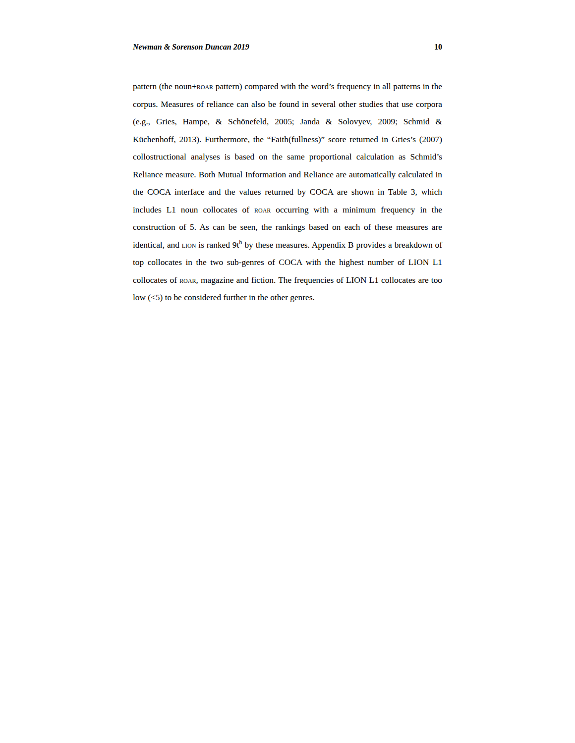Newman & Sorenson Duncan 2019 10
pattern (the noun+roar pattern) compared with the word’s frequency in all patterns in the corpus. Measures of reliance can also be found in several other studies that use corpora (e.g., Gries, Hampe, & Schönefeld, 2005; Janda & Solovyev, 2009; Schmid & Küchenhoff, 2013). Furthermore, the “Faith(fullness)” score returned in Gries’s (2007) collostructional analyses is based on the same proportional calculation as Schmid’s Reliance measure. Both Mutual Information and Reliance are automatically calculated in the COCA interface and the values returned by COCA are shown in Table 3, which includes L1 noun collocates of roar occurring with a minimum frequency in the construction of 5. As can be seen, the rankings based on each of these measures are identical, and lion is ranked 9th by these measures. Appendix B provides a breakdown of top collocates in the two sub-genres of COCA with the highest number of LION L1 collocates of roar, magazine and fiction. The frequencies of LION L1 collocates are too low (<5) to be considered further in the other genres.